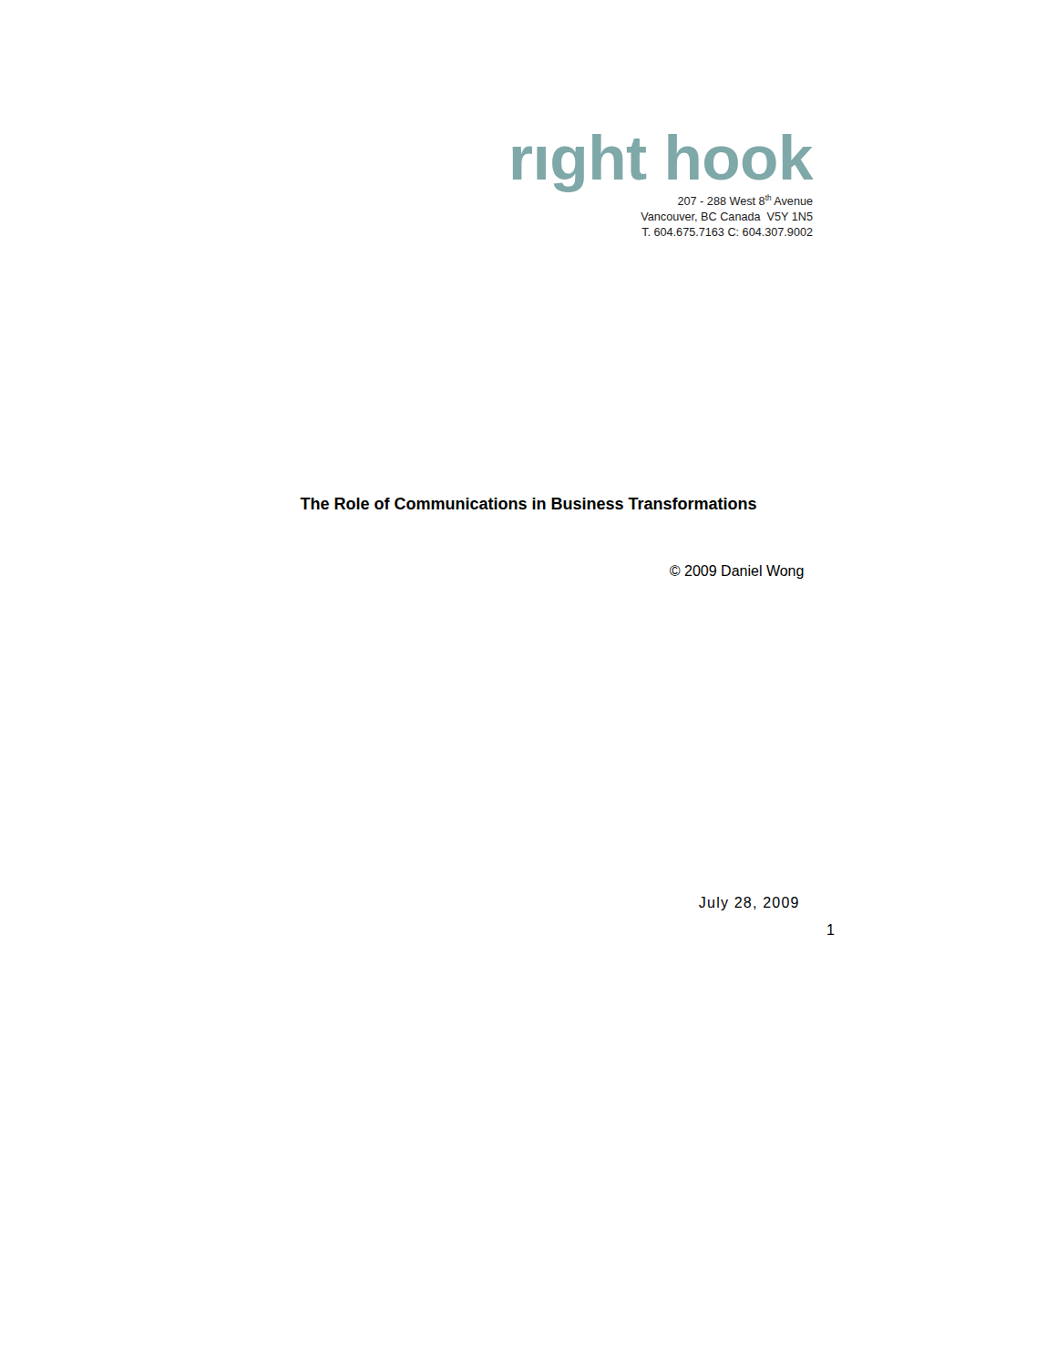rıght hook
207 - 288 West 8th Avenue
Vancouver, BC Canada V5Y 1N5
T. 604.675.7163 C: 604.307.9002
The Role of Communications in Business Transformations
© 2009 Daniel Wong
July 28, 2009
1